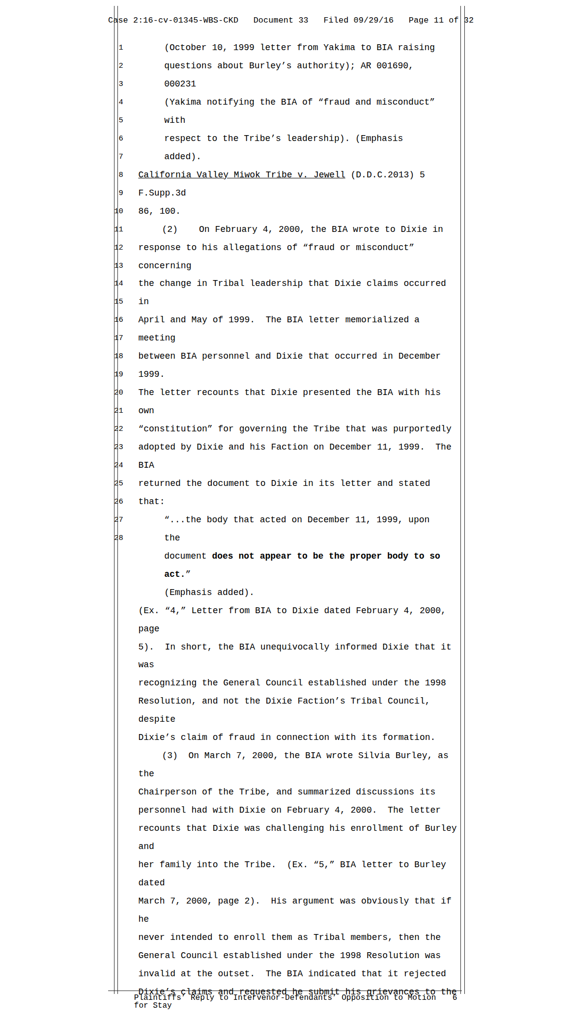Case 2:16-cv-01345-WBS-CKD Document 33 Filed 09/29/16 Page 11 of 32
1
2
3
4
5
6
7
8
9
10
11
12
13
14
15
16
17
18
19
20
21
22
23
24
25
26
27
28
(October 10, 1999 letter from Yakima to BIA raising
questions about Burley’s authority); AR 001690, 000231
(Yakima notifying the BIA of “fraud and misconduct” with
respect to the Tribe’s leadership). (Emphasis added).
California Valley Miwok Tribe v. Jewell (D.D.C.2013) 5 F.Supp.3d
86, 100.
(2) On February 4, 2000, the BIA wrote to Dixie in
response to his allegations of “fraud or misconduct” concerning
the change in Tribal leadership that Dixie claims occurred in
April and May of 1999. The BIA letter memorialized a meeting
between BIA personnel and Dixie that occurred in December 1999.
The letter recounts that Dixie presented the BIA with his own
“constitution” for governing the Tribe that was purportedly
adopted by Dixie and his Faction on December 11, 1999. The BIA
returned the document to Dixie in its letter and stated that:
“...the body that acted on December 11, 1999, upon the
document does not appear to be the proper body to so act.”
(Emphasis added).
(Ex. “4,” Letter from BIA to Dixie dated February 4, 2000, page
5). In short, the BIA unequivocally informed Dixie that it was
recognizing the General Council established under the 1998
Resolution, and not the Dixie Faction’s Tribal Council, despite
Dixie’s claim of fraud in connection with its formation.
(3) On March 7, 2000, the BIA wrote Silvia Burley, as the
Chairperson of the Tribe, and summarized discussions its
personnel had with Dixie on February 4, 2000. The letter
recounts that Dixie was challenging his enrollment of Burley and
her family into the Tribe. (Ex. “5,” BIA letter to Burley dated
March 7, 2000, page 2). His argument was obviously that if he
never intended to enroll them as Tribal members, then the
General Council established under the 1998 Resolution was
invalid at the outset. The BIA indicated that it rejected
Dixie’s claims and requested he submit his grievances to the
Plaintiffs’ Reply to Intervenor-Defendants’ Opposition to Motion for Stay
6